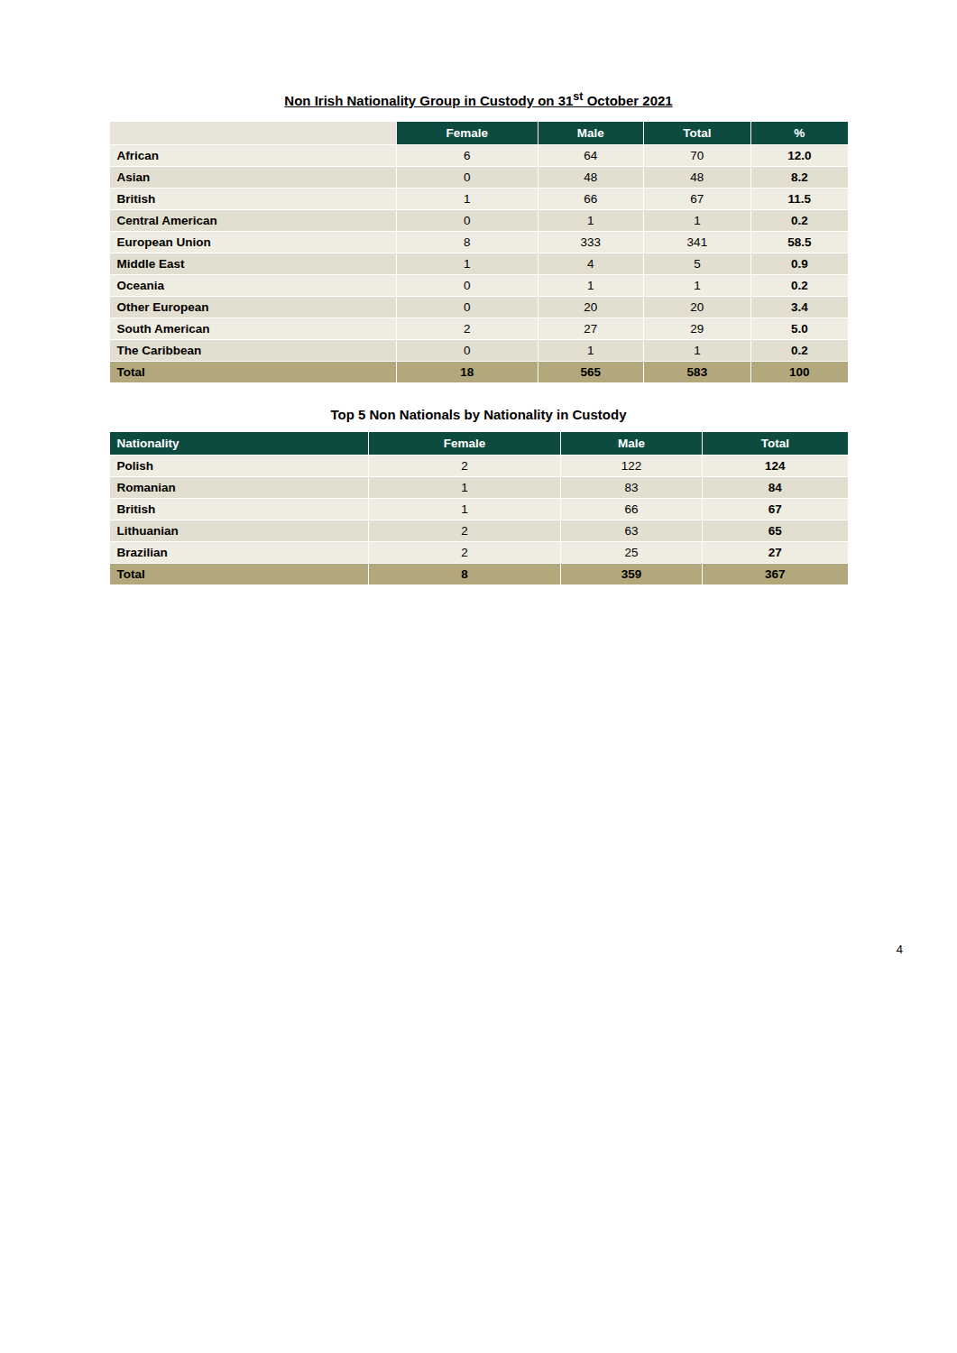Non Irish Nationality Group in Custody on 31st October 2021
| | Female | Male | Total | % |
| --- | --- | --- | --- | --- |
| African | 6 | 64 | 70 | 12.0 |
| Asian | 0 | 48 | 48 | 8.2 |
| British | 1 | 66 | 67 | 11.5 |
| Central American | 0 | 1 | 1 | 0.2 |
| European Union | 8 | 333 | 341 | 58.5 |
| Middle East | 1 | 4 | 5 | 0.9 |
| Oceania | 0 | 1 | 1 | 0.2 |
| Other European | 0 | 20 | 20 | 3.4 |
| South American | 2 | 27 | 29 | 5.0 |
| The Caribbean | 0 | 1 | 1 | 0.2 |
| Total | 18 | 565 | 583 | 100 |
Top 5 Non Nationals by Nationality in Custody
| Nationality | Female | Male | Total |
| --- | --- | --- | --- |
| Polish | 2 | 122 | 124 |
| Romanian | 1 | 83 | 84 |
| British | 1 | 66 | 67 |
| Lithuanian | 2 | 63 | 65 |
| Brazilian | 2 | 25 | 27 |
| Total | 8 | 359 | 367 |
4